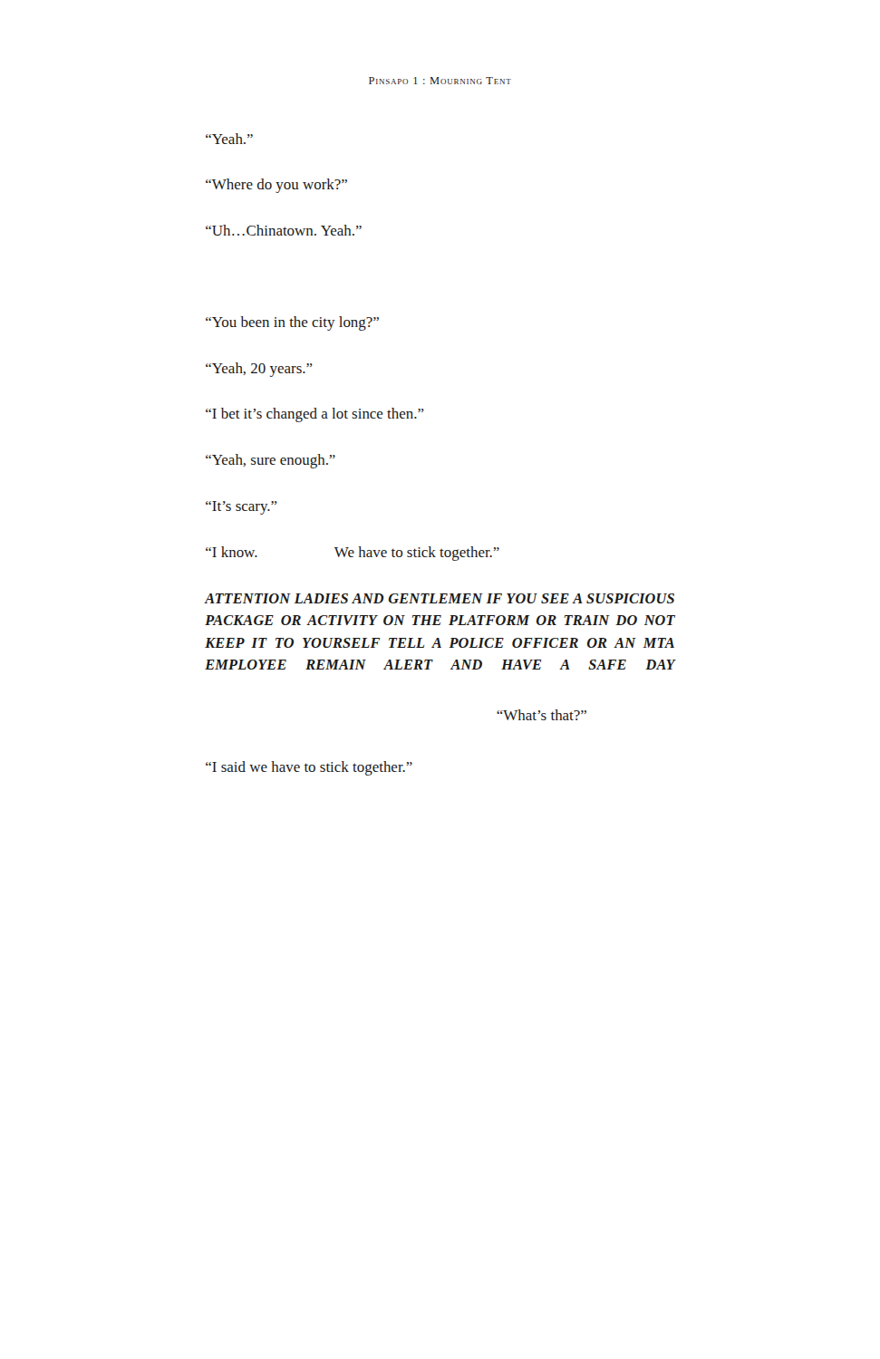Pinsapo 1 : Mourning Tent
“Yeah.”
“Where do you work?”
“Uh…Chinatown. Yeah.”
“You been in the city long?”
“Yeah, 20 years.”
“I bet it’s changed a lot since then.”
“Yeah, sure enough.”
“It’s scary.”
“I know. We have to stick together.”
Attention ladies and gentlemen if you see a suspicious package or activity on the platform or train do not keep it to yourself tell a police officer or an MTA employee remain alert and have a safe day
“What’s that?”
“I said we have to stick together.”